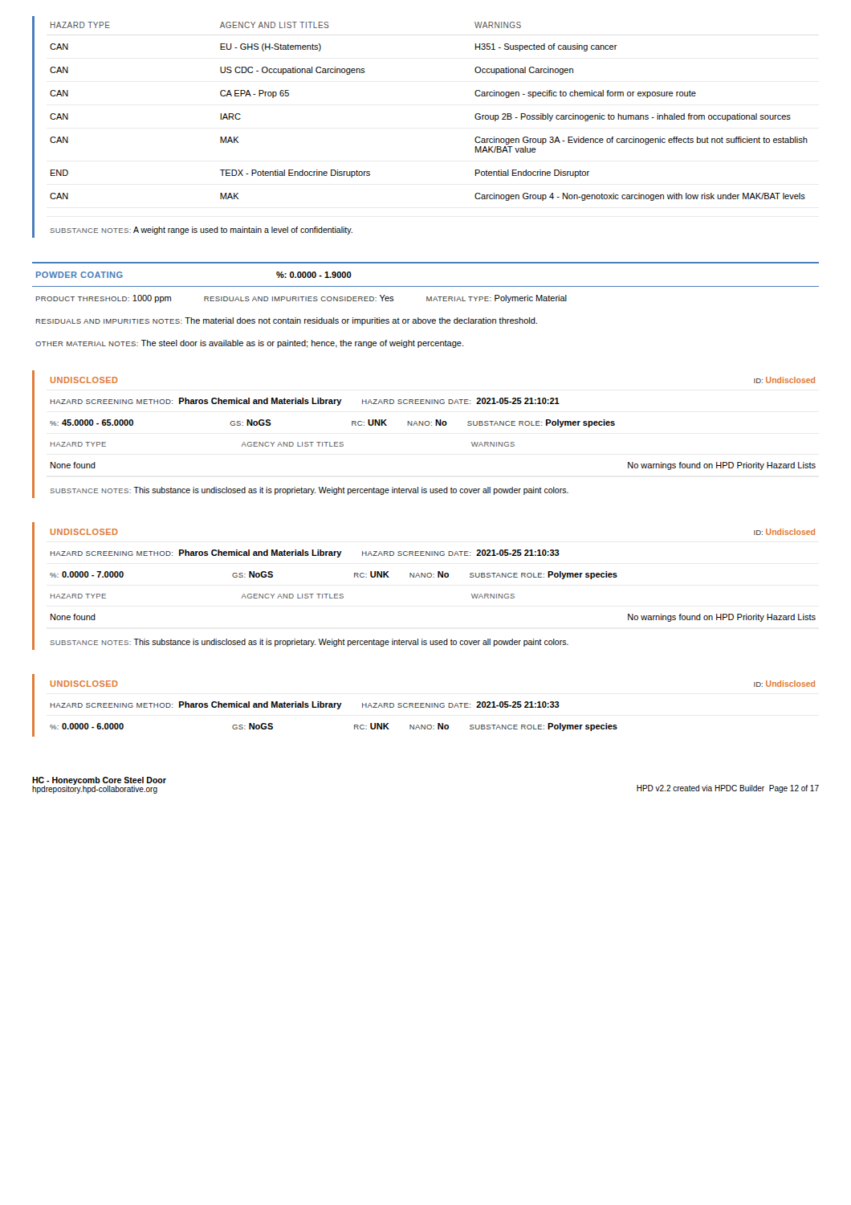| Hazard Type | Agency and List Titles | Warnings |
| --- | --- | --- |
| CAN | EU - GHS (H-Statements) | H351 - Suspected of causing cancer |
| CAN | US CDC - Occupational Carcinogens | Occupational Carcinogen |
| CAN | CA EPA - Prop 65 | Carcinogen - specific to chemical form or exposure route |
| CAN | IARC | Group 2B - Possibly carcinogenic to humans - inhaled from occupational sources |
| CAN | MAK | Carcinogen Group 3A - Evidence of carcinogenic effects but not sufficient to establish MAK/BAT value |
| END | TEDX - Potential Endocrine Disruptors | Potential Endocrine Disruptor |
| CAN | MAK | Carcinogen Group 4 - Non-genotoxic carcinogen with low risk under MAK/BAT levels |
Substance Notes: A weight range is used to maintain a level of confidentiality.
POWDER COATING %: 0.0000 - 1.9000
Product Threshold: 1000 ppm Residuals and Impurities Considered: Yes Material Type: Polymeric Material
Residuals and Impurities Notes: The material does not contain residuals or impurities at or above the declaration threshold.
Other Material Notes: The steel door is available as is or painted; hence, the range of weight percentage.
UNDISCLOSED ID: Undisclosed
Hazard Screening Method: Pharos Chemical and Materials Library Hazard Screening Date: 2021-05-25 21:10:21
%: 45.0000 - 65.0000 GS: NoGS RC: UNK NANO: No Substance Role: Polymer species
Hazard Type
Agency and List Titles
Warnings
None found
No warnings found on HPD Priority Hazard Lists
Substance Notes: This substance is undisclosed as it is proprietary. Weight percentage interval is used to cover all powder paint colors.
UNDISCLOSED ID: Undisclosed
Hazard Screening Method: Pharos Chemical and Materials Library Hazard Screening Date: 2021-05-25 21:10:33
%: 0.0000 - 7.0000 GS: NoGS RC: UNK NANO: No Substance Role: Polymer species
Hazard Type
Agency and List Titles
Warnings
None found
No warnings found on HPD Priority Hazard Lists
Substance Notes: This substance is undisclosed as it is proprietary. Weight percentage interval is used to cover all powder paint colors.
UNDISCLOSED ID: Undisclosed
Hazard Screening Method: Pharos Chemical and Materials Library Hazard Screening Date: 2021-05-25 21:10:33
%: 0.0000 - 6.0000 GS: NoGS RC: UNK NANO: No Substance Role: Polymer species
HC - Honeycomb Core Steel Door
hpdrepository.hpd-collaborative.org
HPD v2.2 created via HPDC Builder Page 12 of 17